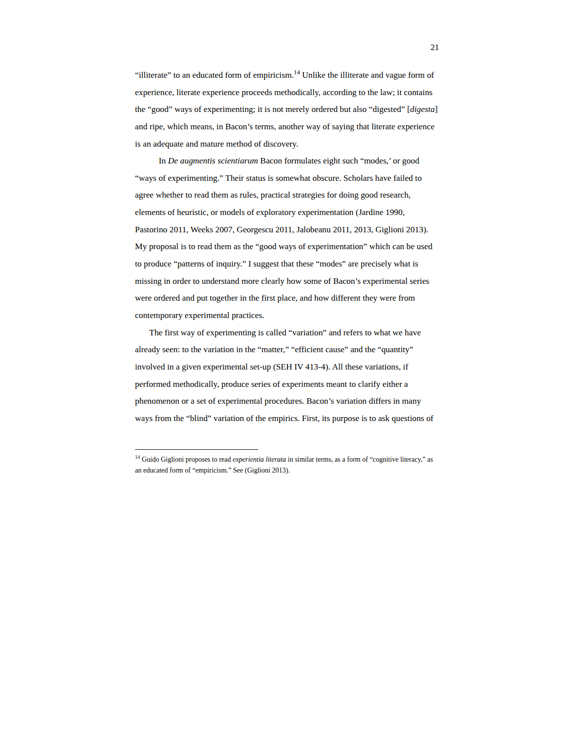21
“illiterate” to an educated form of empiricism.14 Unlike the illiterate and vague form of experience, literate experience proceeds methodically, according to the law; it contains the “good” ways of experimenting; it is not merely ordered but also “digested” [digesta] and ripe, which means, in Bacon’s terms, another way of saying that literate experience is an adequate and mature method of discovery.
In De augmentis scientiarum Bacon formulates eight such “modes,’ or good “ways of experimenting.” Their status is somewhat obscure. Scholars have failed to agree whether to read them as rules, practical strategies for doing good research, elements of heuristic, or models of exploratory experimentation (Jardine 1990, Pastorino 2011, Weeks 2007, Georgescu 2011, Jalobeanu 2011, 2013, Giglioni 2013). My proposal is to read them as the “good ways of experimentation” which can be used to produce “patterns of inquiry.” I suggest that these “modes” are precisely what is missing in order to understand more clearly how some of Bacon’s experimental series were ordered and put together in the first place, and how different they were from contemporary experimental practices.
The first way of experimenting is called “variation” and refers to what we have already seen: to the variation in the “matter,” “efficient cause” and the “quantity” involved in a given experimental set-up (SEH IV 413-4). All these variations, if performed methodically, produce series of experiments meant to clarify either a phenomenon or a set of experimental procedures. Bacon’s variation differs in many ways from the “blind” variation of the empirics. First, its purpose is to ask questions of
14 Guido Giglioni proposes to read experientia literata in similar terms, as a form of “cognitive literacy,” as an educated form of “empiricism.” See (Giglioni 2013).